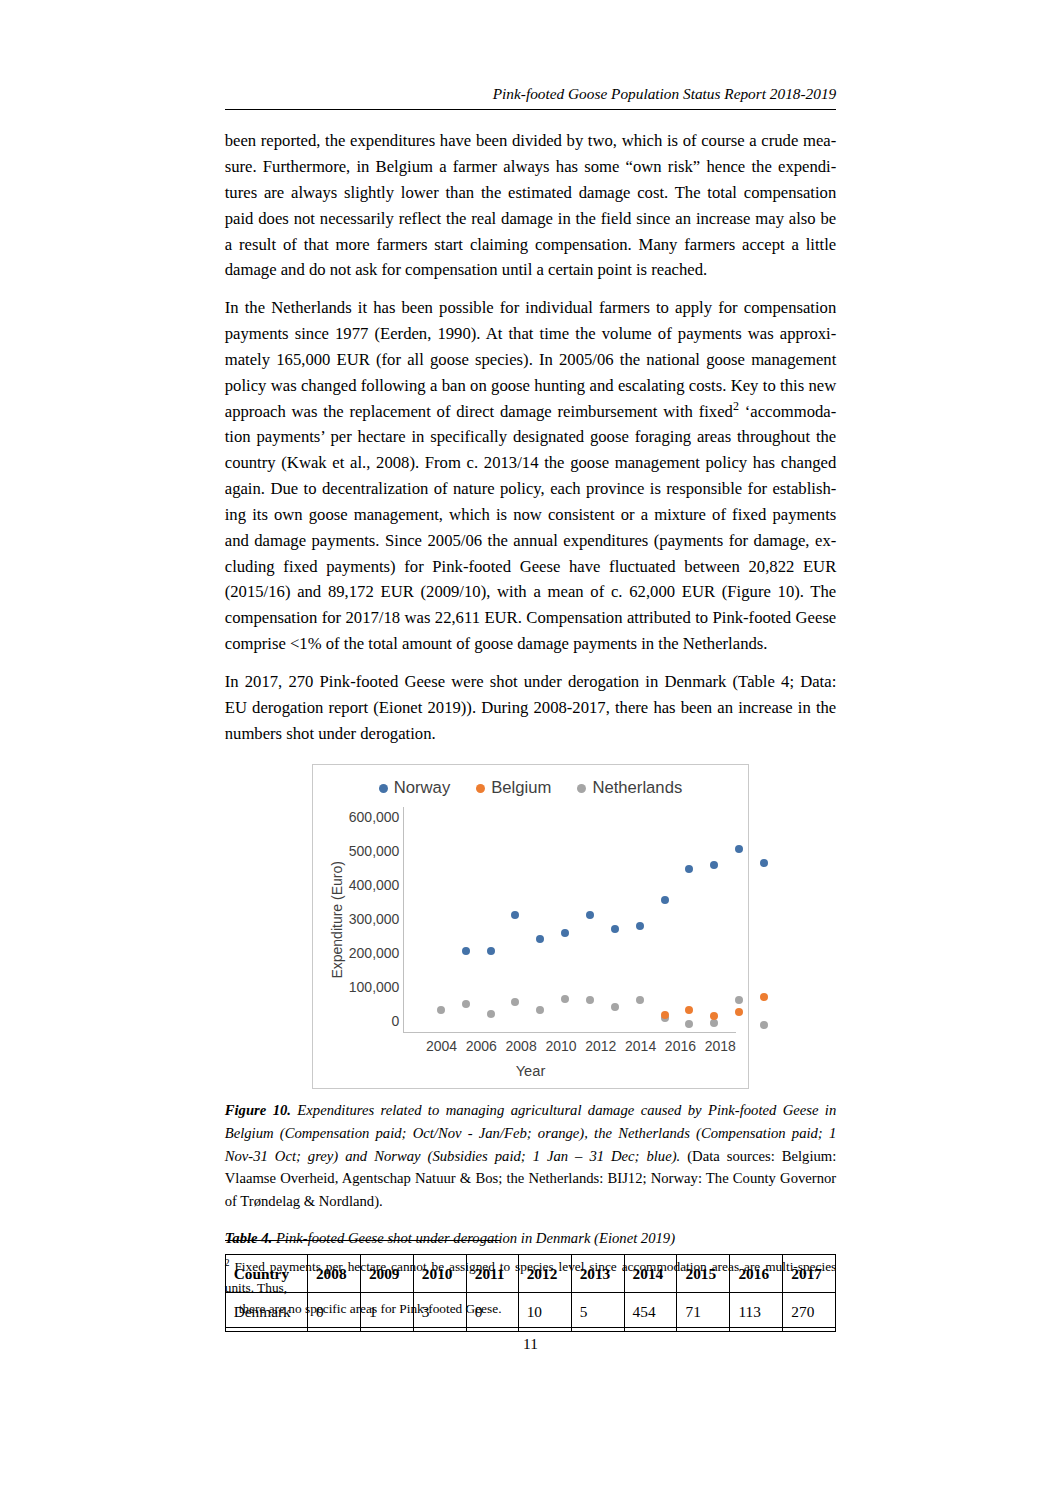Pink-footed Goose Population Status Report 2018-2019
been reported, the expenditures have been divided by two, which is of course a crude measure. Furthermore, in Belgium a farmer always has some “own risk” hence the expenditures are always slightly lower than the estimated damage cost. The total compensation paid does not necessarily reflect the real damage in the field since an increase may also be a result of that more farmers start claiming compensation. Many farmers accept a little damage and do not ask for compensation until a certain point is reached.
In the Netherlands it has been possible for individual farmers to apply for compensation payments since 1977 (Eerden, 1990). At that time the volume of payments was approximately 165,000 EUR (for all goose species). In 2005/06 the national goose management policy was changed following a ban on goose hunting and escalating costs. Key to this new approach was the replacement of direct damage reimbursement with fixed2 ‘accommodation payments’ per hectare in specifically designated goose foraging areas throughout the country (Kwak et al., 2008). From c. 2013/14 the goose management policy has changed again. Due to decentralization of nature policy, each province is responsible for establishing its own goose management, which is now consistent or a mixture of fixed payments and damage payments. Since 2005/06 the annual expenditures (payments for damage, excluding fixed payments) for Pink-footed Geese have fluctuated between 20,822 EUR (2015/16) and 89,172 EUR (2009/10), with a mean of c. 62,000 EUR (Figure 10). The compensation for 2017/18 was 22,611 EUR. Compensation attributed to Pink-footed Geese comprise <1% of the total amount of goose damage payments in the Netherlands.
In 2017, 270 Pink-footed Geese were shot under derogation in Denmark (Table 4; Data: EU derogation report (Eionet 2019)). During 2008-2017, there has been an increase in the numbers shot under derogation.
Norway Belgium Netherlands
Expenditure (Euro)
600,000
500,000
400,000
300,000
200,000
100,000
0
20042006200820102012201420162018
Year
Figure 10. Expenditures related to managing agricultural damage caused by Pink-footed Geese in Belgium (Compensation paid; Oct/Nov - Jan/Feb; orange), the Netherlands (Compensation paid; 1 Nov-31 Oct; grey) and Norway (Subsidies paid; 1 Jan – 31 Dec; blue). (Data sources: Belgium: Vlaamse Overheid, Agentschap Natuur & Bos; the Netherlands: BIJ12; Norway: The County Governor of Trøndelag & Nordland).
Table 4. Pink-footed Geese shot under derogation in Denmark (Eionet 2019)
| Country | 2008 | 2009 | 2010 | 2011 | 2012 | 2013 | 2014 | 2015 | 2016 | 2017 |
| --- | --- | --- | --- | --- | --- | --- | --- | --- | --- | --- |
| Denmark | 0 | 1 | 3 | 0 | 10 | 5 | 454 | 71 | 113 | 270 |
2 Fixed payments per hectare cannot be assigned to species level since accommodation areas are multi-species units. Thus, there are no specific areas for Pink-footed Geese.
11